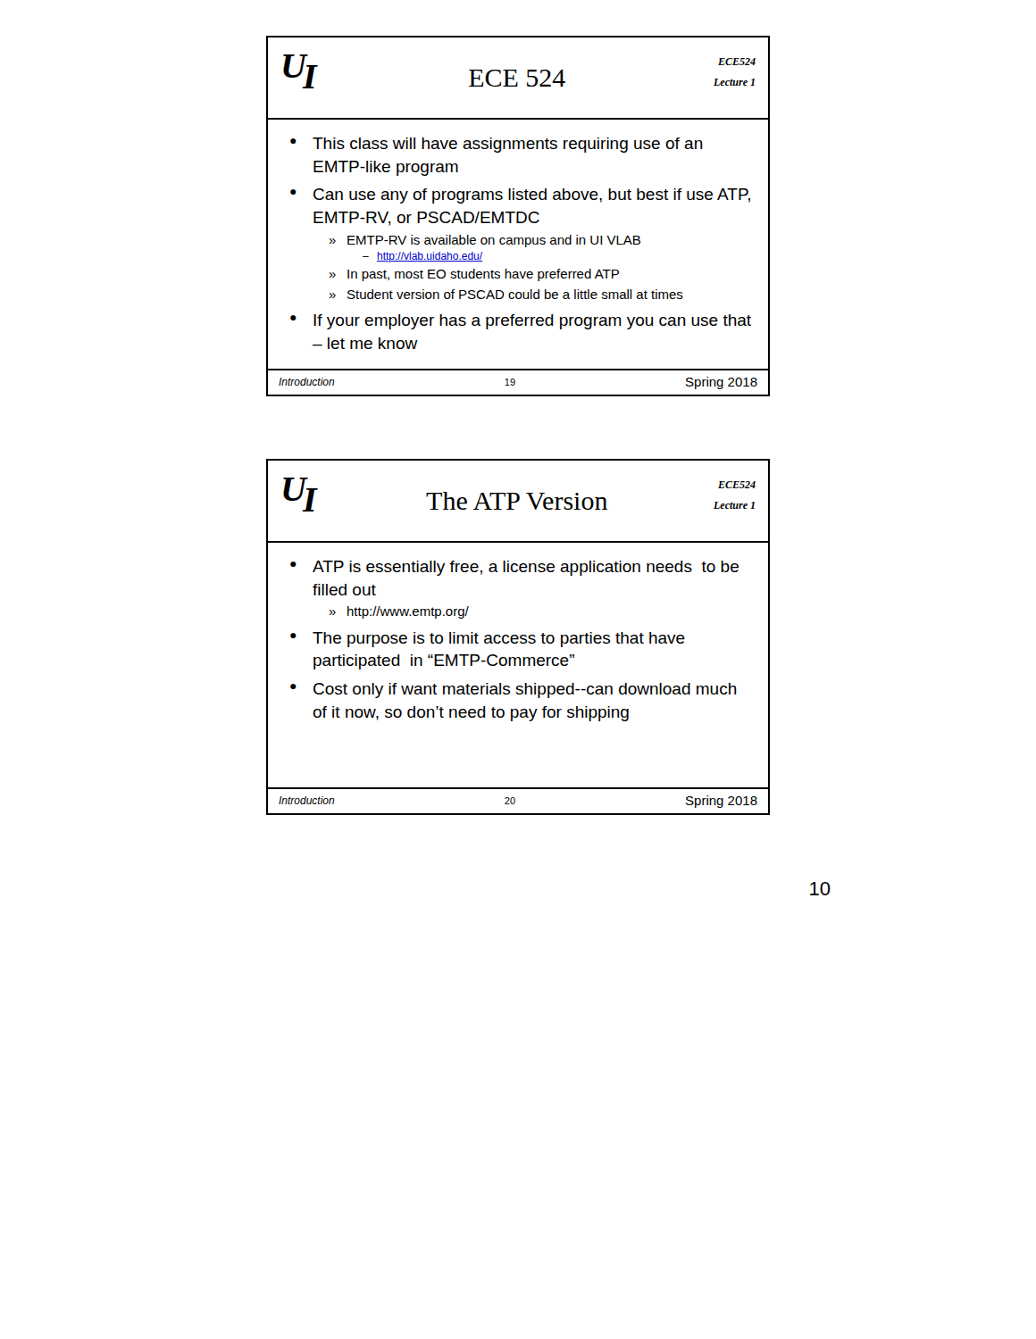UI
ECE 524
ECE524
Lecture 1
This class will have assignments requiring use of an EMTP-like program
Can use any of programs listed above, but best if use ATP, EMTP-RV, or PSCAD/EMTDC
EMTP-RV is available on campus and in UI VLAB
http://vlab.uidaho.edu/
In past, most EO students have preferred ATP
Student version of PSCAD could be a little small at times
If your employer has a preferred program you can use that – let me know
Introduction
19
Spring 2018
UI
The ATP Version
ECE524
Lecture 1
ATP is essentially free, a license application needs to be filled out
http://www.emtp.org/
The purpose is to limit access to parties that have participated in “EMTP-Commerce”
Cost only if want materials shipped--can download much of it now, so don’t need to pay for shipping
Introduction
20
Spring 2018
10